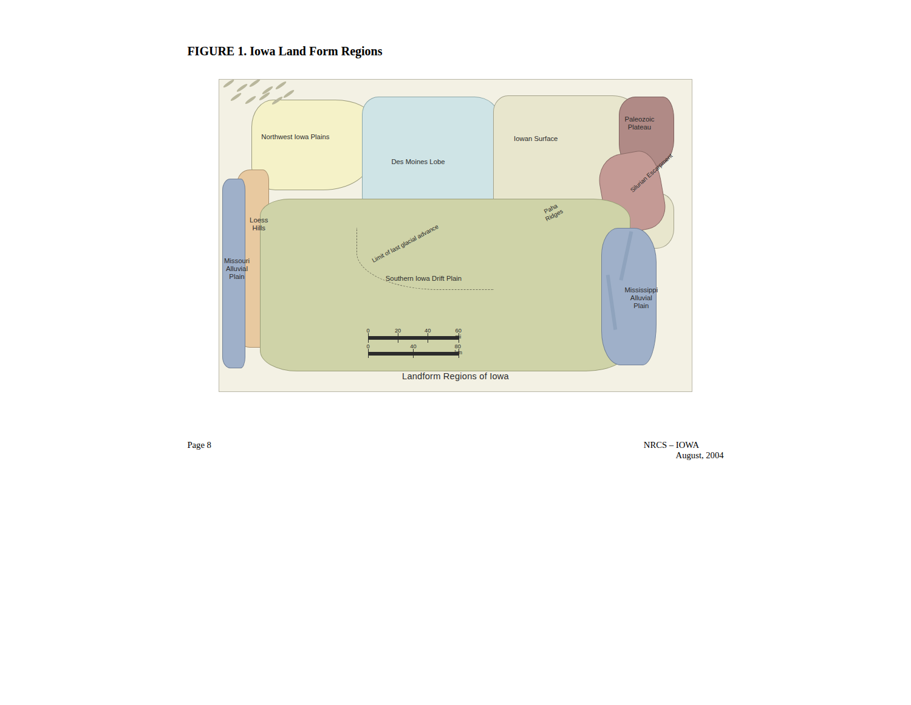FIGURE 1. Iowa Land Form Regions
Northwest Iowa Plains
Des Moines Lobe
Iowan Surface
Paleozoic
Plateau
Silurian Escarpment
Loess
Hills
Missouri
Alluvial
Plain
Southern Iowa Drift Plain
Mississippi
Alluvial
Plain
Limit of last glacial advance
Paha
Ridges
0 20 40 60 mi
0 40 80 km
Landform Regions of Iowa
Page 8
NRCS – IOWA
August, 2004